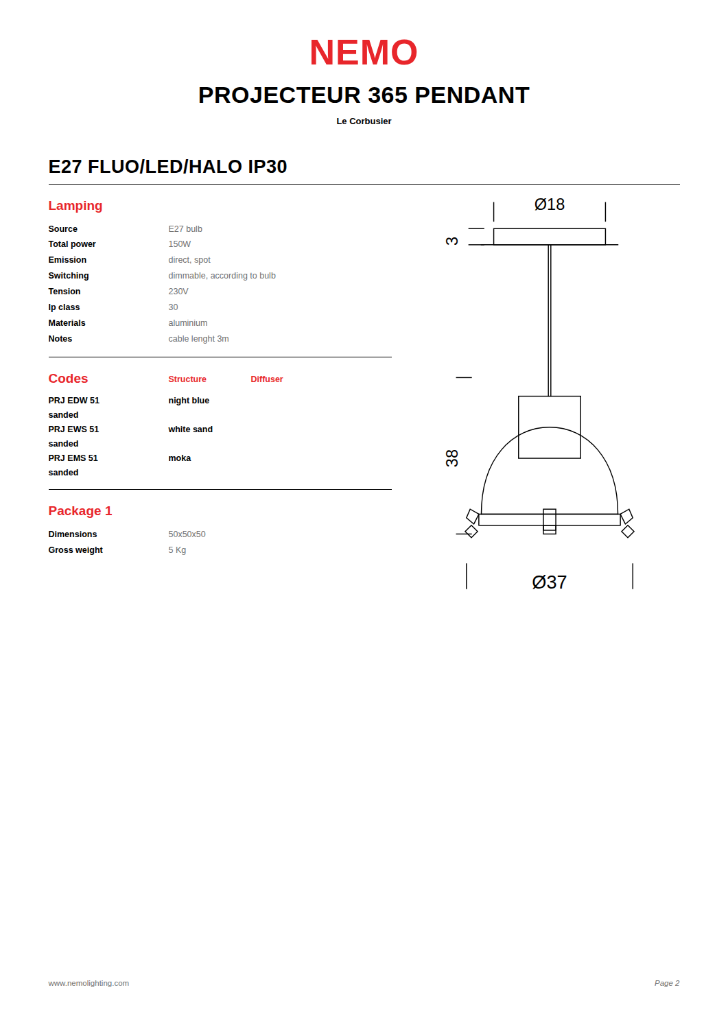NEMO
PROJECTEUR 365 PENDANT
Le Corbusier
E27 FLUO/LED/HALO IP30
Lamping
| Source | E27 bulb |
| Total power | 150W |
| Emission | direct, spot |
| Switching | dimmable, according to bulb |
| Tension | 230V |
| Ip class | 30 |
| Materials | aluminium |
| Notes | cable lenght 3m |
| Codes | Structure | Diffuser |
| --- | --- | --- |
| PRJ EDW 51 | night blue | |
| sanded | | |
| PRJ EWS 51 | white sand | |
| sanded | | |
| PRJ EMS 51 | moka | |
| sanded | | |
Package 1
| Dimensions | 50x50x50 |
| Gross weight | 5 Kg |
Ø18 3 38 Ø37
www.nemolighting.com Page 2